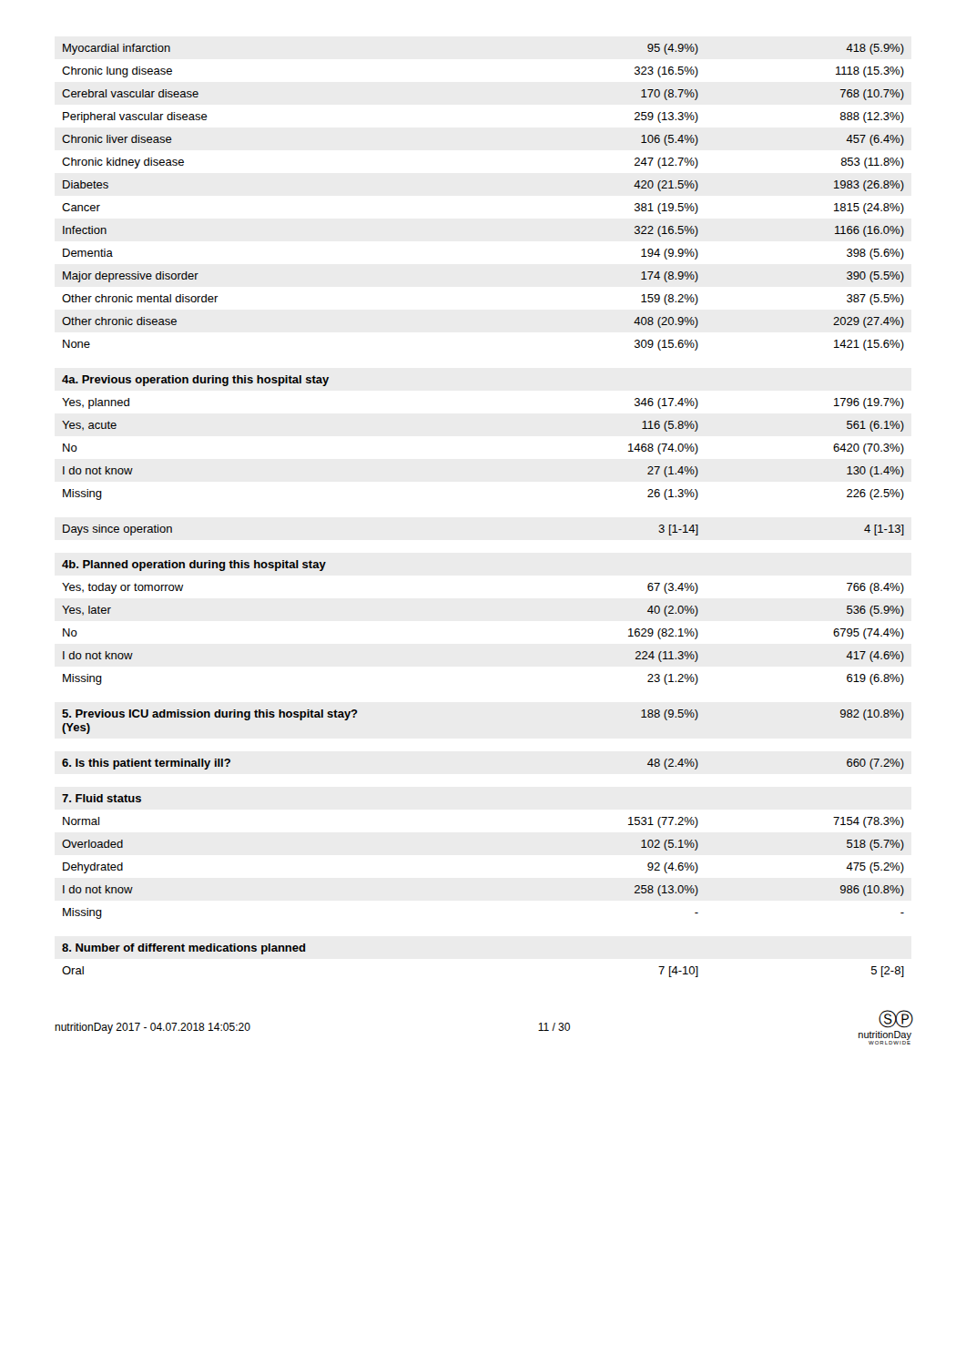| Myocardial infarction | 95 (4.9%) | 418 (5.9%) |
| Chronic lung disease | 323 (16.5%) | 1118 (15.3%) |
| Cerebral vascular disease | 170 (8.7%) | 768 (10.7%) |
| Peripheral vascular disease | 259 (13.3%) | 888 (12.3%) |
| Chronic liver disease | 106 (5.4%) | 457 (6.4%) |
| Chronic kidney disease | 247 (12.7%) | 853 (11.8%) |
| Diabetes | 420 (21.5%) | 1983 (26.8%) |
| Cancer | 381 (19.5%) | 1815 (24.8%) |
| Infection | 322 (16.5%) | 1166 (16.0%) |
| Dementia | 194 (9.9%) | 398 (5.6%) |
| Major depressive disorder | 174 (8.9%) | 390 (5.5%) |
| Other chronic mental disorder | 159 (8.2%) | 387 (5.5%) |
| Other chronic disease | 408 (20.9%) | 2029 (27.4%) |
| None | 309 (15.6%) | 1421 (15.6%) |
| 4a. Previous operation during this hospital stay | | |
| Yes, planned | 346 (17.4%) | 1796 (19.7%) |
| Yes, acute | 116 (5.8%) | 561 (6.1%) |
| No | 1468 (74.0%) | 6420 (70.3%) |
| I do not know | 27 (1.4%) | 130 (1.4%) |
| Missing | 26 (1.3%) | 226 (2.5%) |
| Days since operation | 3 [1-14] | 4 [1-13] |
| 4b. Planned operation during this hospital stay | | |
| Yes, today or tomorrow | 67 (3.4%) | 766 (8.4%) |
| Yes, later | 40 (2.0%) | 536 (5.9%) |
| No | 1629 (82.1%) | 6795 (74.4%) |
| I do not know | 224 (11.3%) | 417 (4.6%) |
| Missing | 23 (1.2%) | 619 (6.8%) |
| 5. Previous ICU admission during this hospital stay? (Yes) | 188 (9.5%) | 982 (10.8%) |
| 6. Is this patient terminally ill? | 48 (2.4%) | 660 (7.2%) |
| 7. Fluid status | | |
| Normal | 1531 (77.2%) | 7154 (78.3%) |
| Overloaded | 102 (5.1%) | 518 (5.7%) |
| Dehydrated | 92 (4.6%) | 475 (5.2%) |
| I do not know | 258 (13.0%) | 986 (10.8%) |
| Missing | - | - |
| 8. Number of different medications planned | | |
| Oral | 7 [4-10] | 5 [2-8] |
nutritionDay 2017 - 04.07.2018 14:05:20
11 / 30
ⓈⓅ
nutritionDay
WORLDWIDE